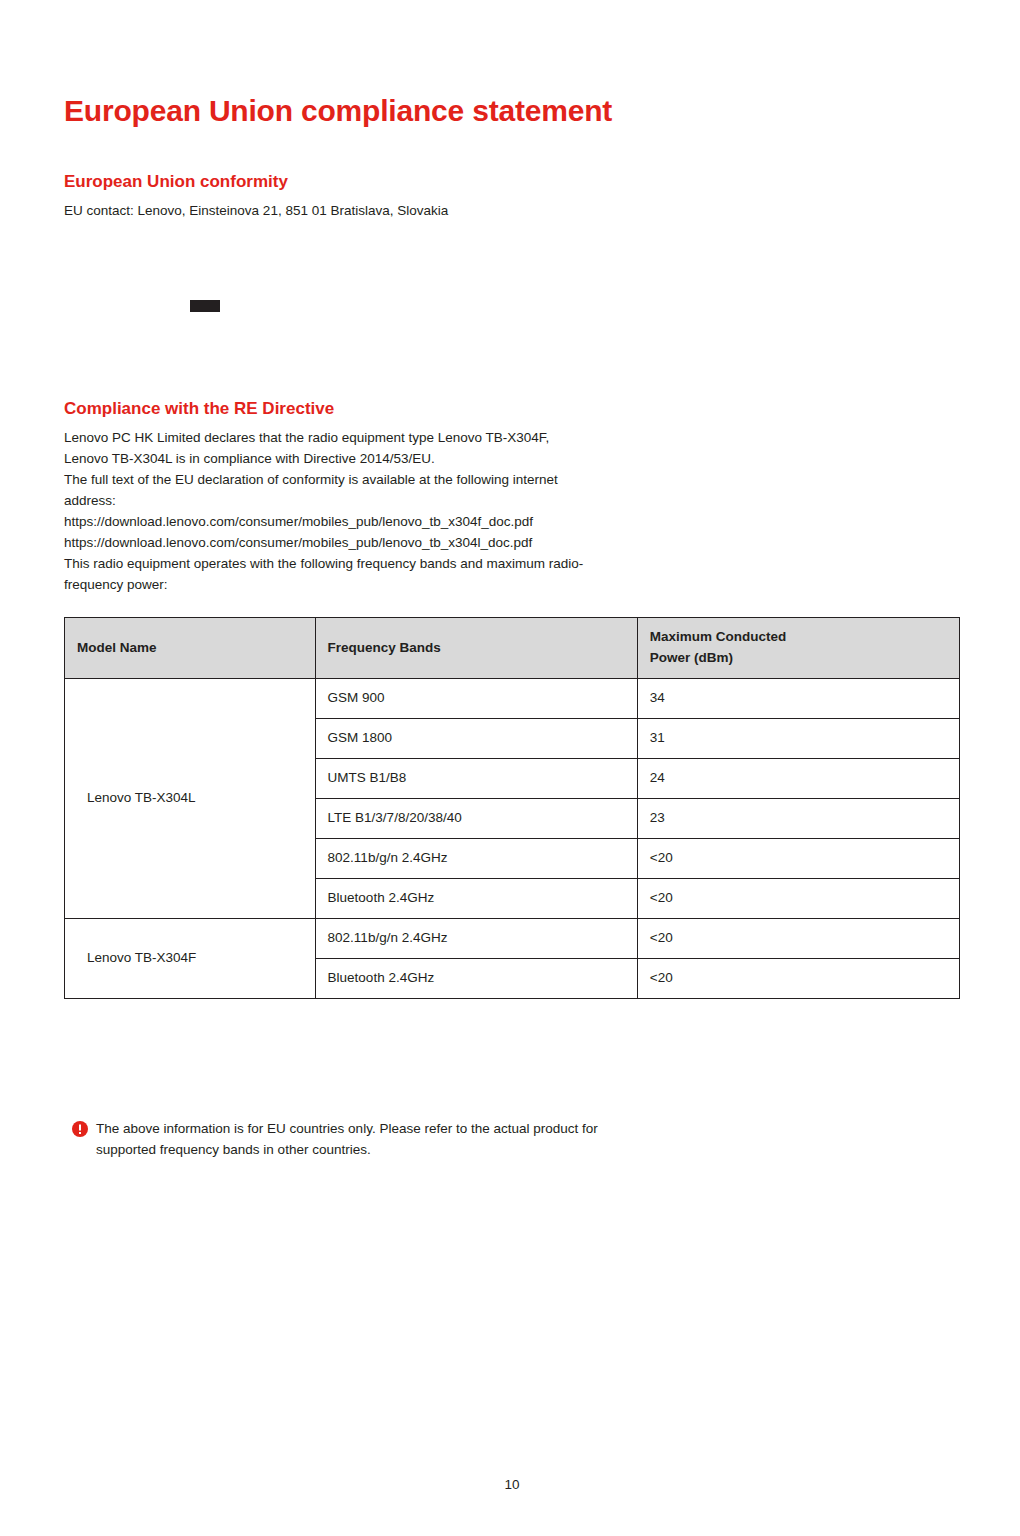European Union compliance statement
European Union conformity
EU contact: Lenovo, Einsteinova 21, 851 01 Bratislava, Slovakia
Compliance with the RE Directive
Lenovo PC HK Limited declares that the radio equipment type Lenovo TB-X304F,
Lenovo TB-X304L is in compliance with Directive 2014/53/EU.
The full text of the EU declaration of conformity is available at the following internet
address:
https://download.lenovo.com/consumer/mobiles_pub/lenovo_tb_x304f_doc.pdf
https://download.lenovo.com/consumer/mobiles_pub/lenovo_tb_x304l_doc.pdf
This radio equipment operates with the following frequency bands and maximum radio-
frequency power:
| Model Name | Frequency Bands | Maximum Conducted Power (dBm) |
| --- | --- | --- |
| Lenovo TB-X304L | GSM 900 | 34 |
| GSM 1800 | 31 |
| UMTS B1/B8 | 24 |
| LTE B1/3/7/8/20/38/40 | 23 |
| 802.11b/g/n 2.4GHz | <20 |
| Bluetooth 2.4GHz | <20 |
| Lenovo TB-X304F | 802.11b/g/n 2.4GHz | <20 |
| Bluetooth 2.4GHz | <20 |
The above information is for EU countries only. Please refer to the actual product for
supported frequency bands in other countries.
10